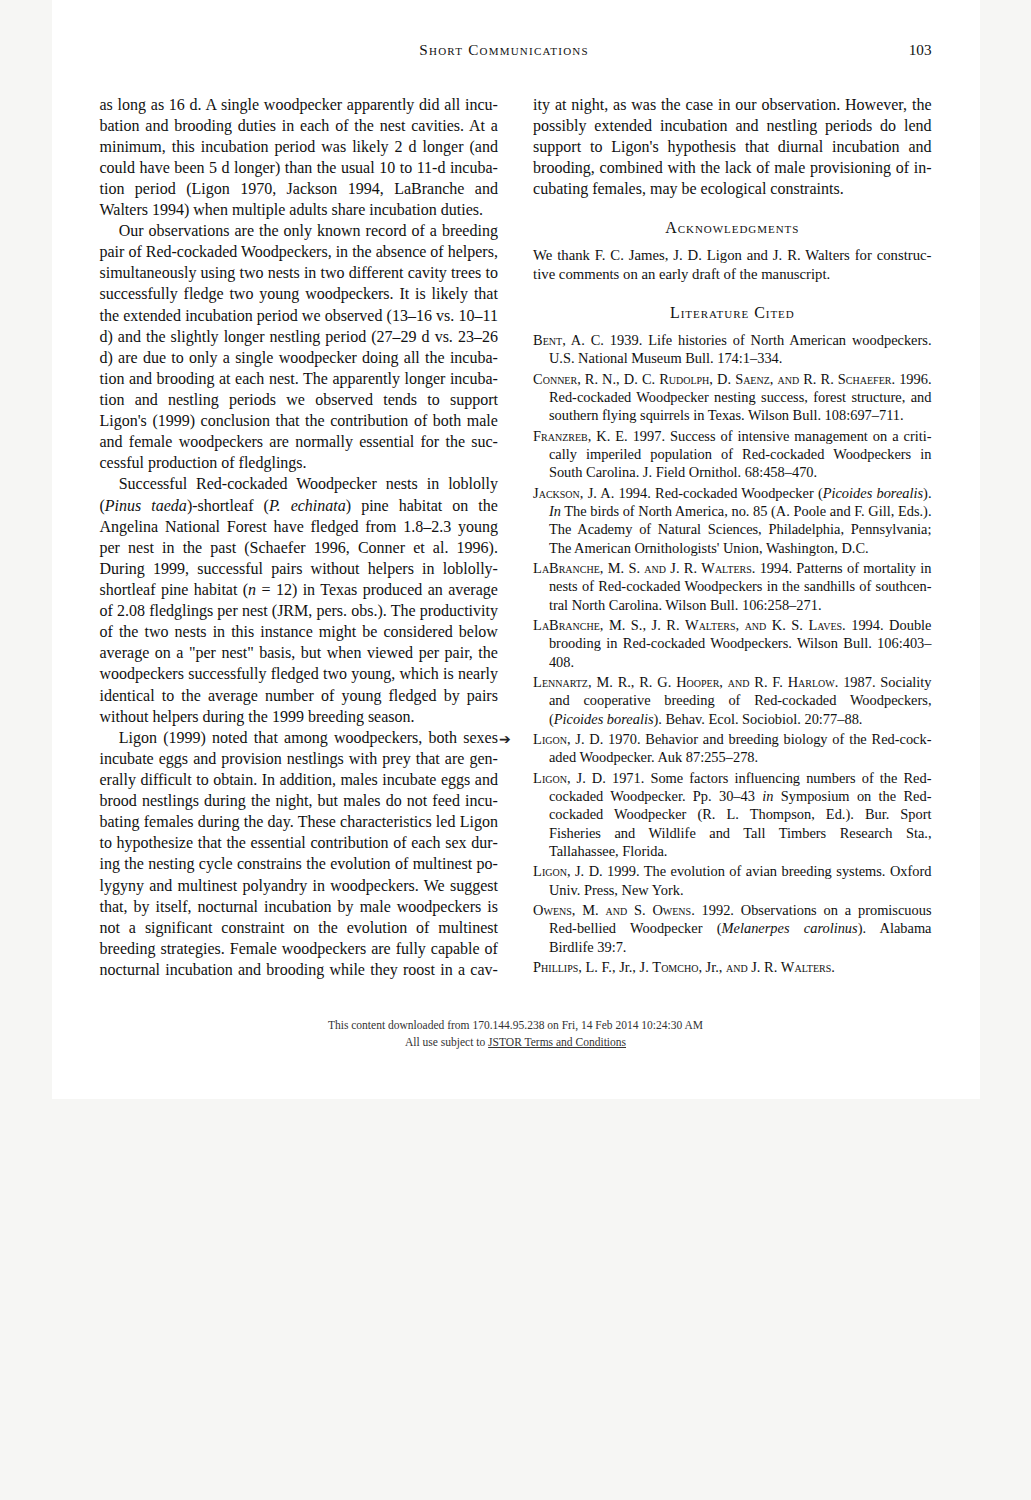Short Communications 103
as long as 16 d. A single woodpecker apparently did all incubation and brooding duties in each of the nest cavities. At a minimum, this incubation period was likely 2 d longer (and could have been 5 d longer) than the usual 10 to 11-d incubation period (Ligon 1970, Jackson 1994, LaBranche and Walters 1994) when multiple adults share incubation duties.
Our observations are the only known record of a breeding pair of Red-cockaded Woodpeckers, in the absence of helpers, simultaneously using two nests in two different cavity trees to successfully fledge two young woodpeckers. It is likely that the extended incubation period we observed (13–16 vs. 10–11 d) and the slightly longer nestling period (27–29 d vs. 23–26 d) are due to only a single woodpecker doing all the incubation and brooding at each nest. The apparently longer incubation and nestling periods we observed tends to support Ligon's (1999) conclusion that the contribution of both male and female woodpeckers are normally essential for the successful production of fledglings.
Successful Red-cockaded Woodpecker nests in loblolly (Pinus taeda)-shortleaf (P. echinata) pine habitat on the Angelina National Forest have fledged from 1.8–2.3 young per nest in the past (Schaefer 1996, Conner et al. 1996). During 1999, successful pairs without helpers in loblolly-shortleaf pine habitat (n = 12) in Texas produced an average of 2.08 fledglings per nest (JRM, pers. obs.). The productivity of the two nests in this instance might be considered below average on a "per nest" basis, but when viewed per pair, the woodpeckers successfully fledged two young, which is nearly identical to the average number of young fledged by pairs without helpers during the 1999 breeding season.
Ligon (1999) noted that among woodpeckers, both sexes incubate eggs and provision nestlings with prey that are generally difficult to obtain. In addition, males incubate eggs and brood nestlings during the night, but males do not feed incubating females during the day. These characteristics led Ligon to hypothesize that the essential contribution of each sex during the nesting cycle constrains the evolution of multinest polygyny and multinest polyandry in woodpeckers. We suggest that, by itself, nocturnal incubation by male woodpeckers is not a significant constraint on the evolution of multinest breeding strategies. Female woodpeckers are fully capable of nocturnal incubation and brooding while they roost in a cavity at night, as was the case in our observation. However, the possibly extended incubation and nestling periods do lend support to Ligon's hypothesis that diurnal incubation and brooding, combined with the lack of male provisioning of incubating females, may be ecological constraints.
Acknowledgments
We thank F. C. James, J. D. Ligon and J. R. Walters for constructive comments on an early draft of the manuscript.
Literature Cited
Bent, A. C. 1939. Life histories of North American woodpeckers. U.S. National Museum Bull. 174:1–334.
Conner, R. N., D. C. Rudolph, D. Saenz, and R. R. Schaefer. 1996. Red-cockaded Woodpecker nesting success, forest structure, and southern flying squirrels in Texas. Wilson Bull. 108:697–711.
Franzreb, K. E. 1997. Success of intensive management on a critically imperiled population of Red-cockaded Woodpeckers in South Carolina. J. Field Ornithol. 68:458–470.
Jackson, J. A. 1994. Red-cockaded Woodpecker (Picoides borealis). In The birds of North America, no. 85 (A. Poole and F. Gill, Eds.). The Academy of Natural Sciences, Philadelphia, Pennsylvania; The American Ornithologists' Union, Washington, D.C.
LaBranche, M. S. and J. R. Walters. 1994. Patterns of mortality in nests of Red-cockaded Woodpeckers in the sandhills of southcentral North Carolina. Wilson Bull. 106:258–271.
LaBranche, M. S., J. R. Walters, and K. S. Laves. 1994. Double brooding in Red-cockaded Woodpeckers. Wilson Bull. 106:403–408.
Lennartz, M. R., R. G. Hooper, and R. F. Harlow. 1987. Sociality and cooperative breeding of Red-cockaded Woodpeckers, (Picoides borealis). Behav. Ecol. Sociobiol. 20:77–88.
Ligon, J. D. 1970. Behavior and breeding biology of the Red-cockaded Woodpecker. Auk 87:255–278.
Ligon, J. D. 1971. Some factors influencing numbers of the Red-cockaded Woodpecker. Pp. 30–43 in Symposium on the Red-cockaded Woodpecker (R. L. Thompson, Ed.). Bur. Sport Fisheries and Wildlife and Tall Timbers Research Sta., Tallahassee, Florida.
Ligon, J. D. 1999. The evolution of avian breeding systems. Oxford Univ. Press, New York.
Owens, M. and S. Owens. 1992. Observations on a promiscuous Red-bellied Woodpecker (Melanerpes carolinus). Alabama Birdlife 39:7.
Phillips, L. F., Jr., J. Tomcho, Jr., and J. R. Walters.
This content downloaded from 170.144.95.238 on Fri, 14 Feb 2014 10:24:30 AM
All use subject to JSTOR Terms and Conditions